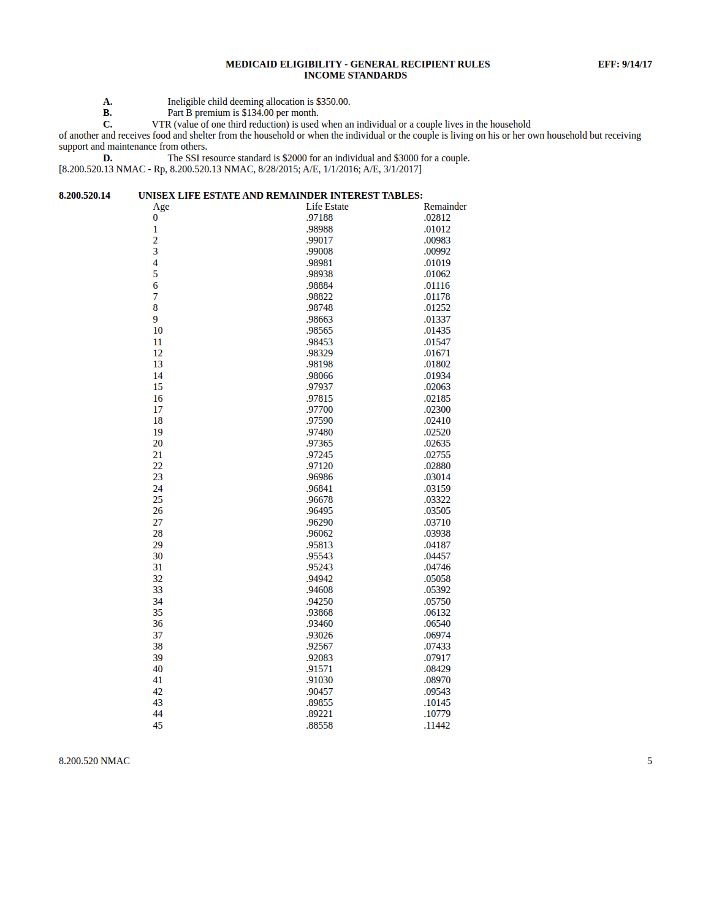MEDICAID ELIGIBILITY - GENERAL RECIPIENT RULES
EFF: 9/14/17
INCOME STANDARDS
A. Ineligible child deeming allocation is $350.00.
B. Part B premium is $134.00 per month.
C. VTR (value of one third reduction) is used when an individual or a couple lives in the household
of another and receives food and shelter from the household or when the individual or the couple is living on his or her own household but receiving support and maintenance from others.
D. The SSI resource standard is $2000 for an individual and $3000 for a couple.
[8.200.520.13 NMAC - Rp, 8.200.520.13 NMAC, 8/28/2015; A/E, 1/1/2016; A/E, 3/1/2017]
8.200.520.14 UNISEX LIFE ESTATE AND REMAINDER INTEREST TABLES:
| Age | Life Estate | Remainder |
| 0 | .97188 | .02812 |
| 1 | .98988 | .01012 |
| 2 | .99017 | .00983 |
| 3 | .99008 | .00992 |
| 4 | .98981 | .01019 |
| 5 | .98938 | .01062 |
| 6 | .98884 | .01116 |
| 7 | .98822 | .01178 |
| 8 | .98748 | .01252 |
| 9 | .98663 | .01337 |
| 10 | .98565 | .01435 |
| 11 | .98453 | .01547 |
| 12 | .98329 | .01671 |
| 13 | .98198 | .01802 |
| 14 | .98066 | .01934 |
| 15 | .97937 | .02063 |
| 16 | .97815 | .02185 |
| 17 | .97700 | .02300 |
| 18 | .97590 | .02410 |
| 19 | .97480 | .02520 |
| 20 | .97365 | .02635 |
| 21 | .97245 | .02755 |
| 22 | .97120 | .02880 |
| 23 | .96986 | .03014 |
| 24 | .96841 | .03159 |
| 25 | .96678 | .03322 |
| 26 | .96495 | .03505 |
| 27 | .96290 | .03710 |
| 28 | .96062 | .03938 |
| 29 | .95813 | .04187 |
| 30 | .95543 | .04457 |
| 31 | .95243 | .04746 |
| 32 | .94942 | .05058 |
| 33 | .94608 | .05392 |
| 34 | .94250 | .05750 |
| 35 | .93868 | .06132 |
| 36 | .93460 | .06540 |
| 37 | .93026 | .06974 |
| 38 | .92567 | .07433 |
| 39 | .92083 | .07917 |
| 40 | .91571 | .08429 |
| 41 | .91030 | .08970 |
| 42 | .90457 | .09543 |
| 43 | .89855 | .10145 |
| 44 | .89221 | .10779 |
| 45 | .88558 | .11442 |
8.200.520 NMAC
5